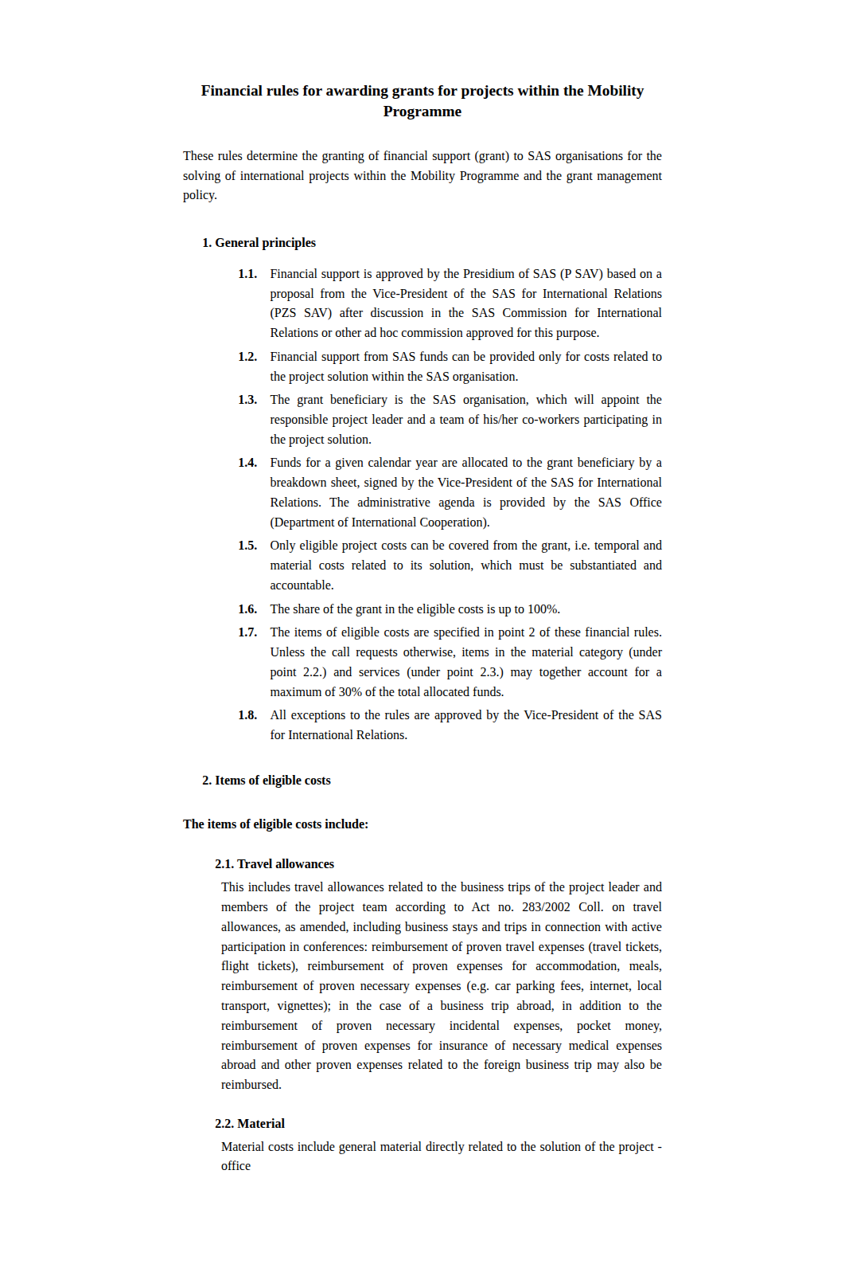Financial rules for awarding grants for projects within the Mobility
Programme
These rules determine the granting of financial support (grant) to SAS organisations for the solving of international projects within the Mobility Programme and the grant management policy.
General principles
1.1. Financial support is approved by the Presidium of SAS (P SAV) based on a proposal from the Vice-President of the SAS for International Relations (PZS SAV) after discussion in the SAS Commission for International Relations or other ad hoc commission approved for this purpose.
1.2. Financial support from SAS funds can be provided only for costs related to the project solution within the SAS organisation.
1.3. The grant beneficiary is the SAS organisation, which will appoint the responsible project leader and a team of his/her co-workers participating in the project solution.
1.4. Funds for a given calendar year are allocated to the grant beneficiary by a breakdown sheet, signed by the Vice-President of the SAS for International Relations. The administrative agenda is provided by the SAS Office (Department of International Cooperation).
1.5. Only eligible project costs can be covered from the grant, i.e. temporal and material costs related to its solution, which must be substantiated and accountable.
1.6. The share of the grant in the eligible costs is up to 100%.
1.7. The items of eligible costs are specified in point 2 of these financial rules. Unless the call requests otherwise, items in the material category (under point 2.2.) and services (under point 2.3.) may together account for a maximum of 30% of the total allocated funds.
1.8. All exceptions to the rules are approved by the Vice-President of the SAS for International Relations.
Items of eligible costs
The items of eligible costs include:
2.1. Travel allowances
This includes travel allowances related to the business trips of the project leader and members of the project team according to Act no. 283/2002 Coll. on travel allowances, as amended, including business stays and trips in connection with active participation in conferences: reimbursement of proven travel expenses (travel tickets, flight tickets), reimbursement of proven expenses for accommodation, meals, reimbursement of proven necessary expenses (e.g. car parking fees, internet, local transport, vignettes); in the case of a business trip abroad, in addition to the reimbursement of proven necessary incidental expenses, pocket money, reimbursement of proven expenses for insurance of necessary medical expenses abroad and other proven expenses related to the foreign business trip may also be reimbursed.
2.2. Material
Material costs include general material directly related to the solution of the project - office